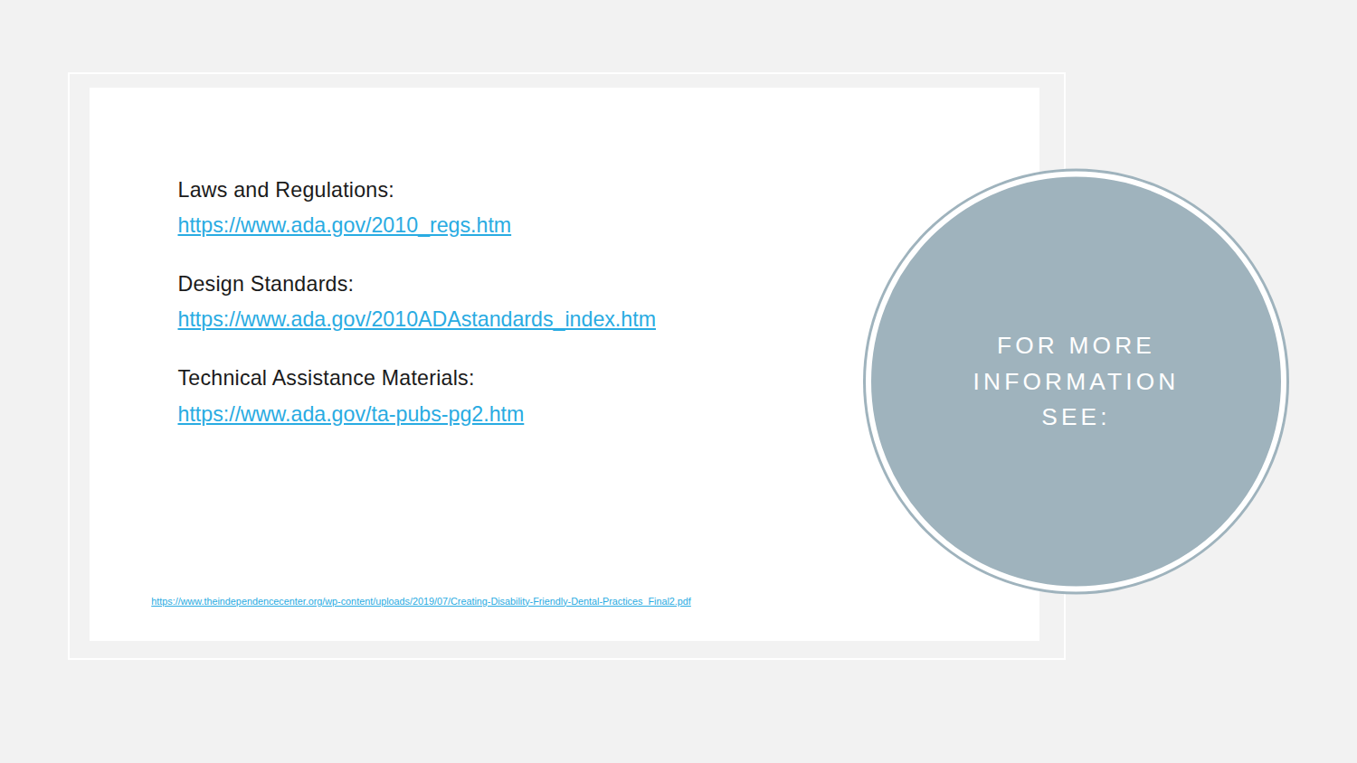Laws and Regulations:
https://www.ada.gov/2010_regs.htm
Design Standards:
https://www.ada.gov/2010ADAstandards_index.htm
Technical Assistance Materials:
https://www.ada.gov/ta-pubs-pg2.htm
https://www.theindependencecenter.org/wp-content/uploads/2019/07/Creating-Disability-Friendly-Dental-Practices_Final2.pdf
For more
information
see: